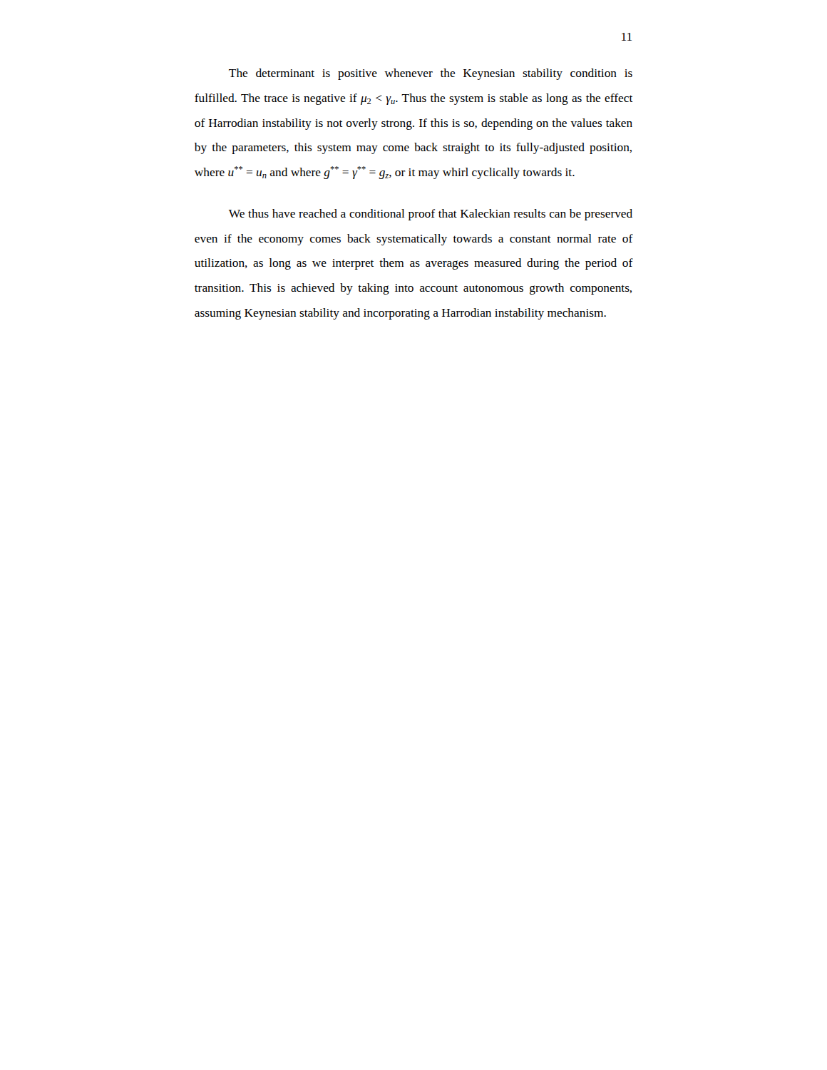11
The determinant is positive whenever the Keynesian stability condition is fulfilled. The trace is negative if μ2 < γu. Thus the system is stable as long as the effect of Harrodian instability is not overly strong. If this is so, depending on the values taken by the parameters, this system may come back straight to its fully-adjusted position, where u** = un and where g** = γ** = gz, or it may whirl cyclically towards it.
We thus have reached a conditional proof that Kaleckian results can be preserved even if the economy comes back systematically towards a constant normal rate of utilization, as long as we interpret them as averages measured during the period of transition. This is achieved by taking into account autonomous growth components, assuming Keynesian stability and incorporating a Harrodian instability mechanism.